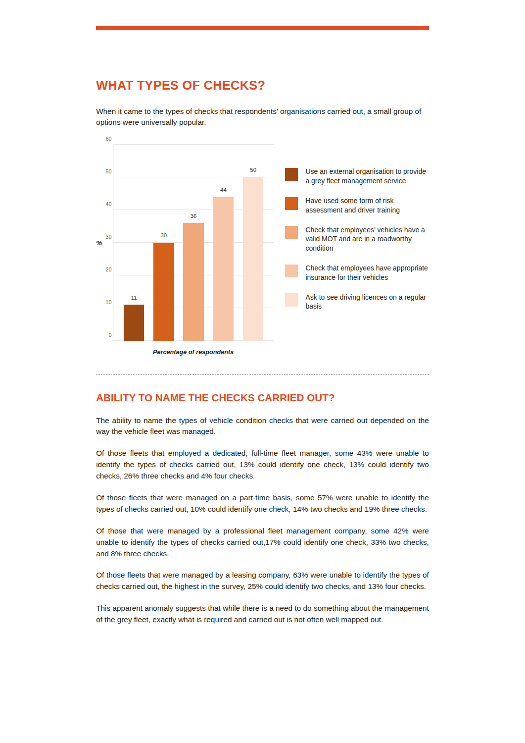WHAT TYPES OF CHECKS?
When it came to the types of checks that respondents’ organisations carried out, a small group of options were universally popular.
%
0
10
20
30
40
50
60
11
30
36
44
50
Percentage of respondents
Use an external organisation to provide a grey fleet management service
Have used some form of risk assessment and driver training
Check that employees’ vehicles have a valid MOT and are in a roadworthy condition
Check that employees have appropriate insurance for their vehicles
Ask to see driving licences on a regular basis
ABILITY TO NAME THE CHECKS CARRIED OUT?
The ability to name the types of vehicle condition checks that were carried out depended on the way the vehicle fleet was managed.
Of those fleets that employed a dedicated, full-time fleet manager, some 43% were unable to identify the types of checks carried out, 13% could identify one check, 13% could identify two checks, 26% three checks and 4% four checks.
Of those fleets that were managed on a part-time basis, some 57% were unable to identify the types of checks carried out, 10% could identify one check, 14% two checks and 19% three checks.
Of those that were managed by a professional fleet management company, some 42% were unable to identify the types of checks carried out,17% could identify one check, 33% two checks, and 8% three checks.
Of those fleets that were managed by a leasing company, 63% were unable to identify the types of checks carried out, the highest in the survey, 25% could identify two checks, and 13% four checks.
This apparent anomaly suggests that while there is a need to do something about the management of the grey fleet, exactly what is required and carried out is not often well mapped out.